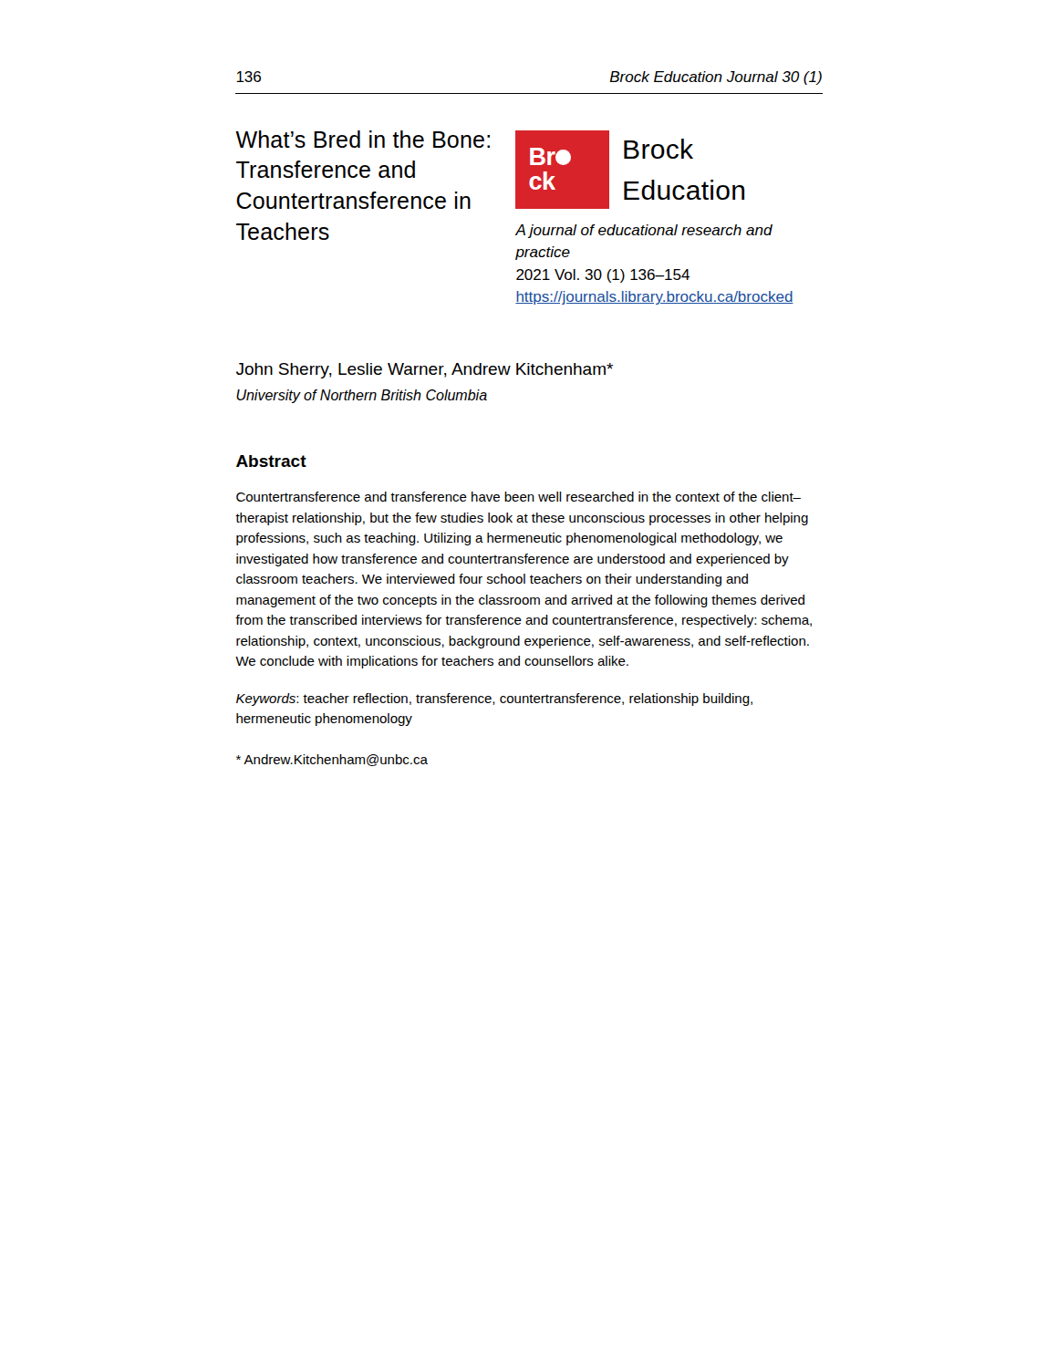136 Brock Education Journal 30 (1)
What’s Bred in the Bone: Transference and Countertransference in Teachers
Br ck Brock Education
A journal of educational research and practice
2021 Vol. 30 (1) 136–154
https://journals.library.brocku.ca/brocked
John Sherry, Leslie Warner, Andrew Kitchenham*
University of Northern British Columbia
Abstract
Countertransference and transference have been well researched in the context of the client–therapist relationship, but the few studies look at these unconscious processes in other helping professions, such as teaching. Utilizing a hermeneutic phenomenological methodology, we investigated how transference and countertransference are understood and experienced by classroom teachers. We interviewed four school teachers on their understanding and management of the two concepts in the classroom and arrived at the following themes derived from the transcribed interviews for transference and countertransference, respectively: schema, relationship, context, unconscious, background experience, self-awareness, and self-reflection. We conclude with implications for teachers and counsellors alike.
Keywords: teacher reflection, transference, countertransference, relationship building, hermeneutic phenomenology
* Andrew.Kitchenham@unbc.ca